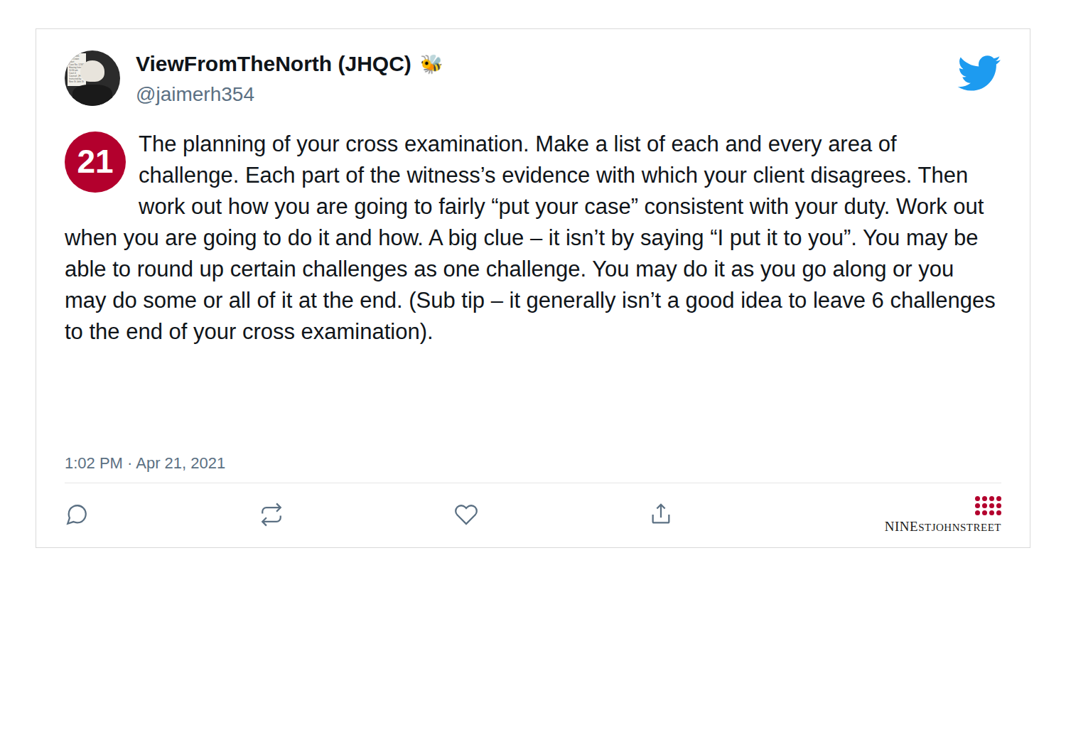Mr J Smith
Re: Crown Court
Case No. 12345
Hearing listed
10:30 am
Court 4
Counsel: JH QC
Instructed by
Nine St John St
ViewFromTheNorth (JHQC) 🐝
@jaimerh354
21
The planning of your cross examination. Make a list of each and every area of challenge. Each part of the witness’s evidence with which your client disagrees. Then work out how you are going to fairly “put your case” consistent with your duty. Work out when you are going to do it and how. A big clue – it isn’t by saying “I put it to you”. You may be able to round up certain challenges as one challenge. You may do it as you go along or you may do some or all of it at the end. (Sub tip – it generally isn’t a good idea to leave 6 challenges to the end of your cross examination).
1:02 PM · Apr 21, 2021
NINESTJOHNSTREET